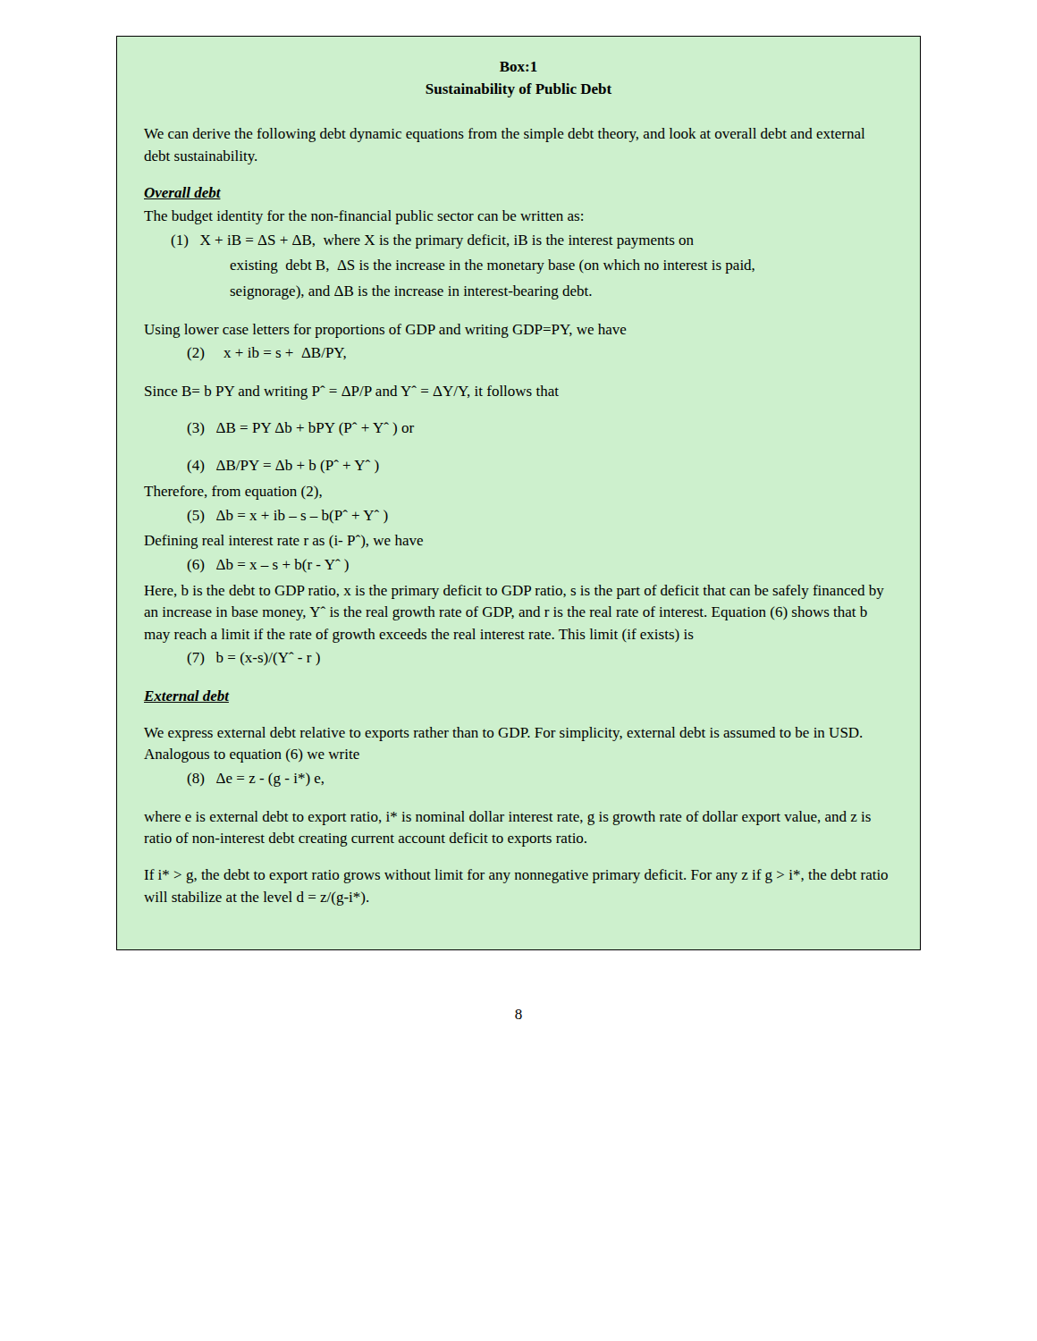Box:1
Sustainability of Public Debt
We can derive the following debt dynamic equations from the simple debt theory, and look at overall debt and external debt sustainability.
Overall debt
The budget identity for the non-financial public sector can be written as:
(1) X + iB = ΔS + ΔB, where X is the primary deficit, iB is the interest payments on
existing debt B, ΔS is the increase in the monetary base (on which no interest is paid,
seignorage), and ΔB is the increase in interest-bearing debt.
Using lower case letters for proportions of GDP and writing GDP=PY, we have
(2) x + ib = s + ΔB/PY,
Since B= b PY and writing Pˆ = ΔP/P and Yˆ = ΔY/Y, it follows that
(3) ΔB = PY Δb + bPY (Pˆ + Yˆ ) or
(4) ΔB/PY = Δb + b (Pˆ + Yˆ )
Therefore, from equation (2),
(5) Δb = x + ib – s – b(Pˆ + Yˆ )
Defining real interest rate r as (i- Pˆ), we have
(6) Δb = x – s + b(r - Yˆ )
Here, b is the debt to GDP ratio, x is the primary deficit to GDP ratio, s is the part of deficit that can be safely financed by an increase in base money, Yˆ is the real growth rate of GDP, and r is the real rate of interest. Equation (6) shows that b may reach a limit if the rate of growth exceeds the real interest rate. This limit (if exists) is
(7) b = (x-s)/(Yˆ - r )
External debt
We express external debt relative to exports rather than to GDP. For simplicity, external debt is assumed to be in USD. Analogous to equation (6) we write
(8) Δe = z - (g - i*) e,
where e is external debt to export ratio, i* is nominal dollar interest rate, g is growth rate of dollar export value, and z is ratio of non-interest debt creating current account deficit to exports ratio.
If i* > g, the debt to export ratio grows without limit for any nonnegative primary deficit. For any z if g > i*, the debt ratio will stabilize at the level d = z/(g-i*).
8